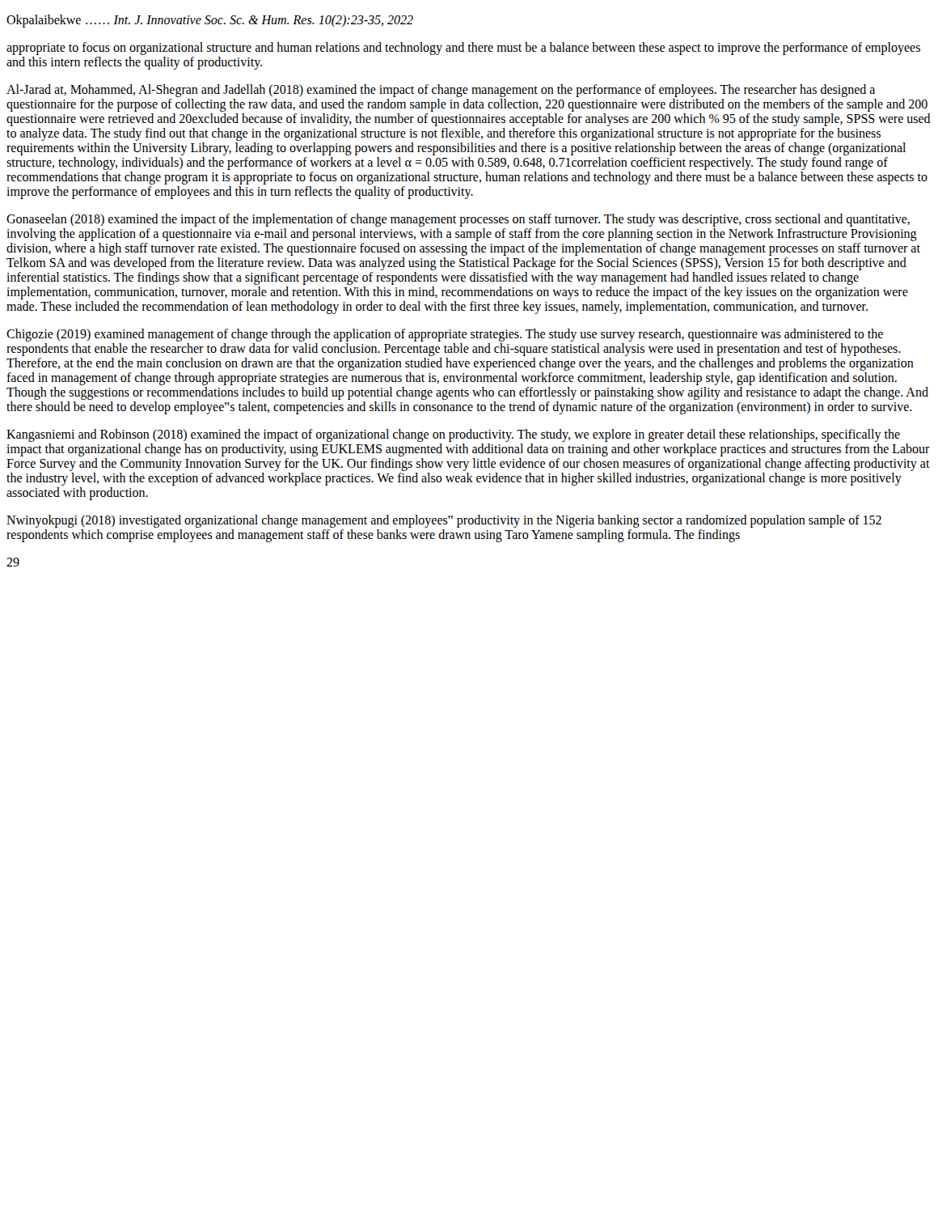Okpalaibekwe …… Int. J. Innovative Soc. Sc. & Hum. Res. 10(2):23-35, 2022
appropriate to focus on organizational structure and human relations and technology and there must be a balance between these aspect to improve the performance of employees and this intern reflects the quality of productivity.
Al-Jarad at, Mohammed, Al-Shegran and Jadellah (2018) examined the impact of change management on the performance of employees. The researcher has designed a questionnaire for the purpose of collecting the raw data, and used the random sample in data collection, 220 questionnaire were distributed on the members of the sample and 200 questionnaire were retrieved and 20excluded because of invalidity, the number of questionnaires acceptable for analyses are 200 which % 95 of the study sample, SPSS were used to analyze data. The study find out that change in the organizational structure is not flexible, and therefore this organizational structure is not appropriate for the business requirements within the University Library, leading to overlapping powers and responsibilities and there is a positive relationship between the areas of change (organizational structure, technology, individuals) and the performance of workers at a level α = 0.05 with 0.589, 0.648, 0.71correlation coefficient respectively. The study found range of recommendations that change program it is appropriate to focus on organizational structure, human relations and technology and there must be a balance between these aspects to improve the performance of employees and this in turn reflects the quality of productivity.
Gonaseelan (2018) examined the impact of the implementation of change management processes on staff turnover. The study was descriptive, cross sectional and quantitative, involving the application of a questionnaire via e-mail and personal interviews, with a sample of staff from the core planning section in the Network Infrastructure Provisioning division, where a high staff turnover rate existed. The questionnaire focused on assessing the impact of the implementation of change management processes on staff turnover at Telkom SA and was developed from the literature review. Data was analyzed using the Statistical Package for the Social Sciences (SPSS), Version 15 for both descriptive and inferential statistics. The findings show that a significant percentage of respondents were dissatisfied with the way management had handled issues related to change implementation, communication, turnover, morale and retention. With this in mind, recommendations on ways to reduce the impact of the key issues on the organization were made. These included the recommendation of lean methodology in order to deal with the first three key issues, namely, implementation, communication, and turnover.
Chigozie (2019) examined management of change through the application of appropriate strategies. The study use survey research, questionnaire was administered to the respondents that enable the researcher to draw data for valid conclusion. Percentage table and chi-square statistical analysis were used in presentation and test of hypotheses. Therefore, at the end the main conclusion on drawn are that the organization studied have experienced change over the years, and the challenges and problems the organization faced in management of change through appropriate strategies are numerous that is, environmental workforce commitment, leadership style, gap identification and solution. Though the suggestions or recommendations includes to build up potential change agents who can effortlessly or painstaking show agility and resistance to adapt the change. And there should be need to develop employee‟s talent, competencies and skills in consonance to the trend of dynamic nature of the organization (environment) in order to survive.
Kangasniemi and Robinson (2018) examined the impact of organizational change on productivity. The study, we explore in greater detail these relationships, specifically the impact that organizational change has on productivity, using EUKLEMS augmented with additional data on training and other workplace practices and structures from the Labour Force Survey and the Community Innovation Survey for the UK. Our findings show very little evidence of our chosen measures of organizational change affecting productivity at the industry level, with the exception of advanced workplace practices. We find also weak evidence that in higher skilled industries, organizational change is more positively associated with production.
Nwinyokpugi (2018) investigated organizational change management and employees‟ productivity in the Nigeria banking sector a randomized population sample of 152 respondents which comprise employees and management staff of these banks were drawn using Taro Yamene sampling formula. The findings
29